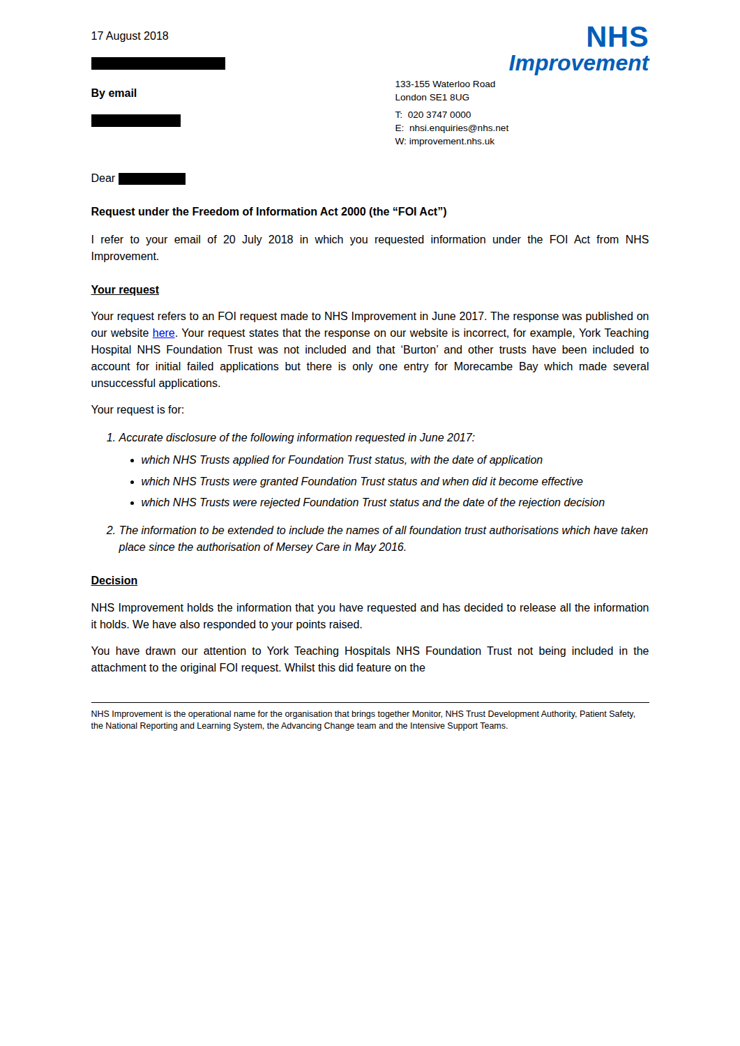17 August 2018
By email
NHS Improvement
133-155 Waterloo Road
London SE1 8UG
T: 020 3747 0000
E: nhsi.enquiries@nhs.net
W: improvement.nhs.uk
Dear
Request under the Freedom of Information Act 2000 (the “FOI Act”)
I refer to your email of 20 July 2018 in which you requested information under the FOI Act from NHS Improvement.
Your request
Your request refers to an FOI request made to NHS Improvement in June 2017. The response was published on our website here. Your request states that the response on our website is incorrect, for example, York Teaching Hospital NHS Foundation Trust was not included and that ‘Burton’ and other trusts have been included to account for initial failed applications but there is only one entry for Morecambe Bay which made several unsuccessful applications.
Your request is for:
Accurate disclosure of the following information requested in June 2017:
which NHS Trusts applied for Foundation Trust status, with the date of application
which NHS Trusts were granted Foundation Trust status and when did it become effective
which NHS Trusts were rejected Foundation Trust status and the date of the rejection decision
The information to be extended to include the names of all foundation trust authorisations which have taken place since the authorisation of Mersey Care in May 2016.
Decision
NHS Improvement holds the information that you have requested and has decided to release all the information it holds. We have also responded to your points raised.
You have drawn our attention to York Teaching Hospitals NHS Foundation Trust not being included in the attachment to the original FOI request. Whilst this did feature on the
NHS Improvement is the operational name for the organisation that brings together Monitor, NHS Trust Development Authority, Patient Safety, the National Reporting and Learning System, the Advancing Change team and the Intensive Support Teams.